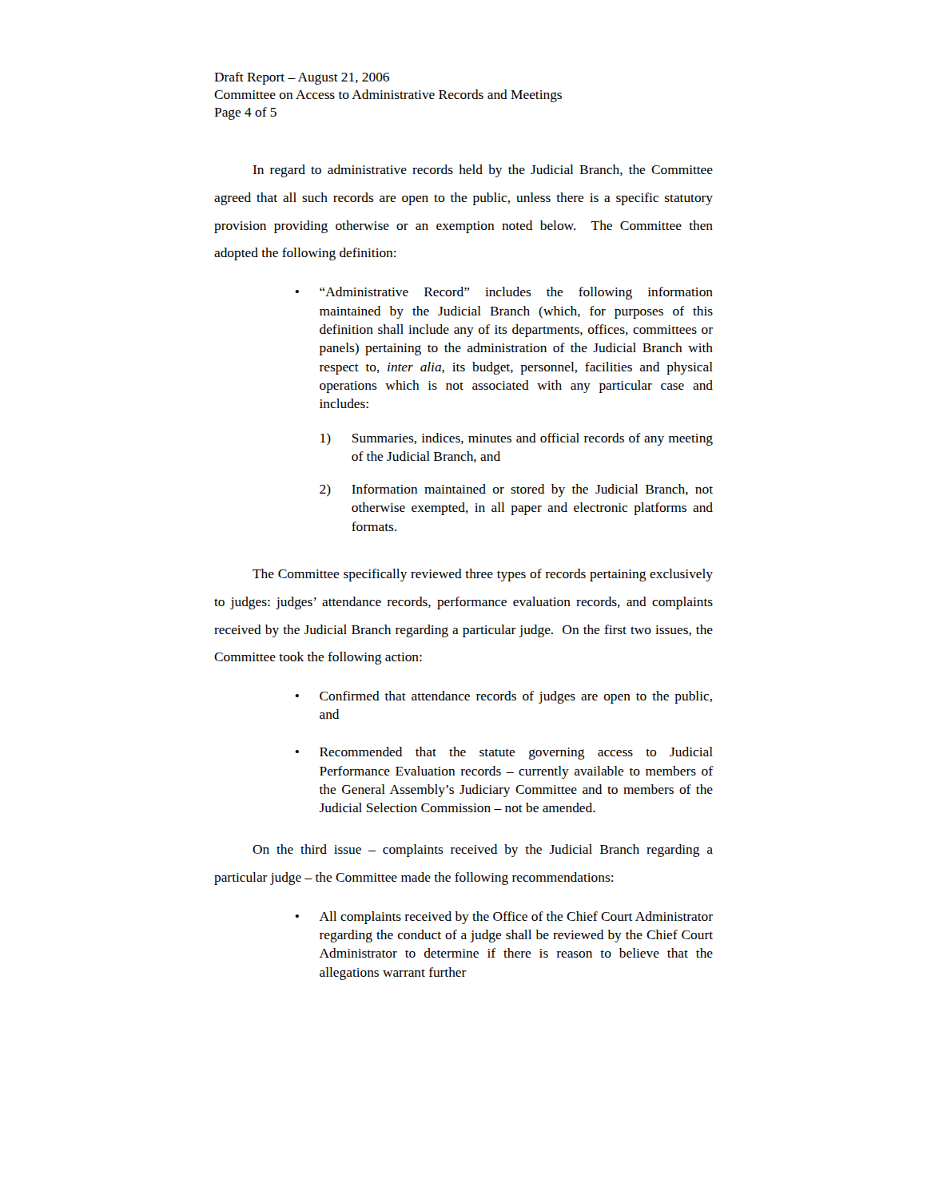Draft Report – August 21, 2006
Committee on Access to Administrative Records and Meetings
Page 4 of 5
In regard to administrative records held by the Judicial Branch, the Committee agreed that all such records are open to the public, unless there is a specific statutory provision providing otherwise or an exemption noted below. The Committee then adopted the following definition:
“Administrative Record” includes the following information maintained by the Judicial Branch (which, for purposes of this definition shall include any of its departments, offices, committees or panels) pertaining to the administration of the Judicial Branch with respect to, inter alia, its budget, personnel, facilities and physical operations which is not associated with any particular case and includes:
1) Summaries, indices, minutes and official records of any meeting of the Judicial Branch, and
2) Information maintained or stored by the Judicial Branch, not otherwise exempted, in all paper and electronic platforms and formats.
The Committee specifically reviewed three types of records pertaining exclusively to judges: judges’ attendance records, performance evaluation records, and complaints received by the Judicial Branch regarding a particular judge. On the first two issues, the Committee took the following action:
Confirmed that attendance records of judges are open to the public, and
Recommended that the statute governing access to Judicial Performance Evaluation records – currently available to members of the General Assembly’s Judiciary Committee and to members of the Judicial Selection Commission – not be amended.
On the third issue – complaints received by the Judicial Branch regarding a particular judge – the Committee made the following recommendations:
All complaints received by the Office of the Chief Court Administrator regarding the conduct of a judge shall be reviewed by the Chief Court Administrator to determine if there is reason to believe that the allegations warrant further